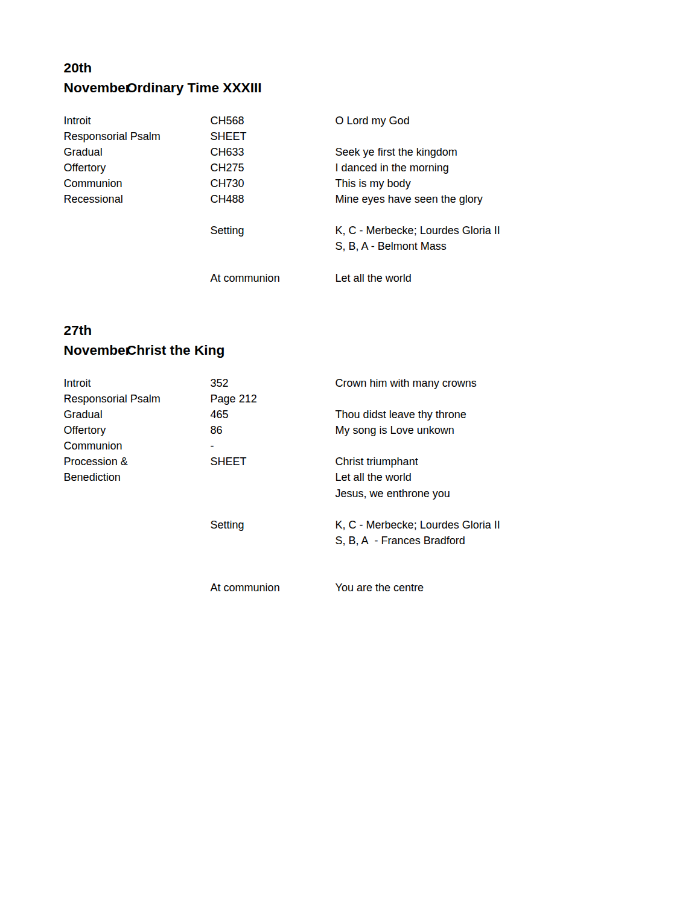20th November Ordinary Time XXXIII
| Introit | CH568 | O Lord my God |
| Responsorial Psalm | SHEET | |
| Gradual | CH633 | Seek ye first the kingdom |
| Offertory | CH275 | I danced in the morning |
| Communion | CH730 | This is my body |
| Recessional | CH488 | Mine eyes have seen the glory |
| | Setting | K, C - Merbecke; Lourdes Gloria II S, B, A - Belmont Mass |
| | At communion | Let all the world |
27th November Christ the King
| Introit | 352 | Crown him with many crowns |
| Responsorial Psalm | Page 212 | |
| Gradual | 465 | Thou didst leave thy throne |
| Offertory | 86 | My song is Love unkown |
| Communion | - | |
| Procession & Benediction | SHEET | Christ triumphant Let all the world Jesus, we enthrone you |
| | Setting | K, C - Merbecke; Lourdes Gloria II S, B, A - Frances Bradford |
| | At communion | You are the centre |